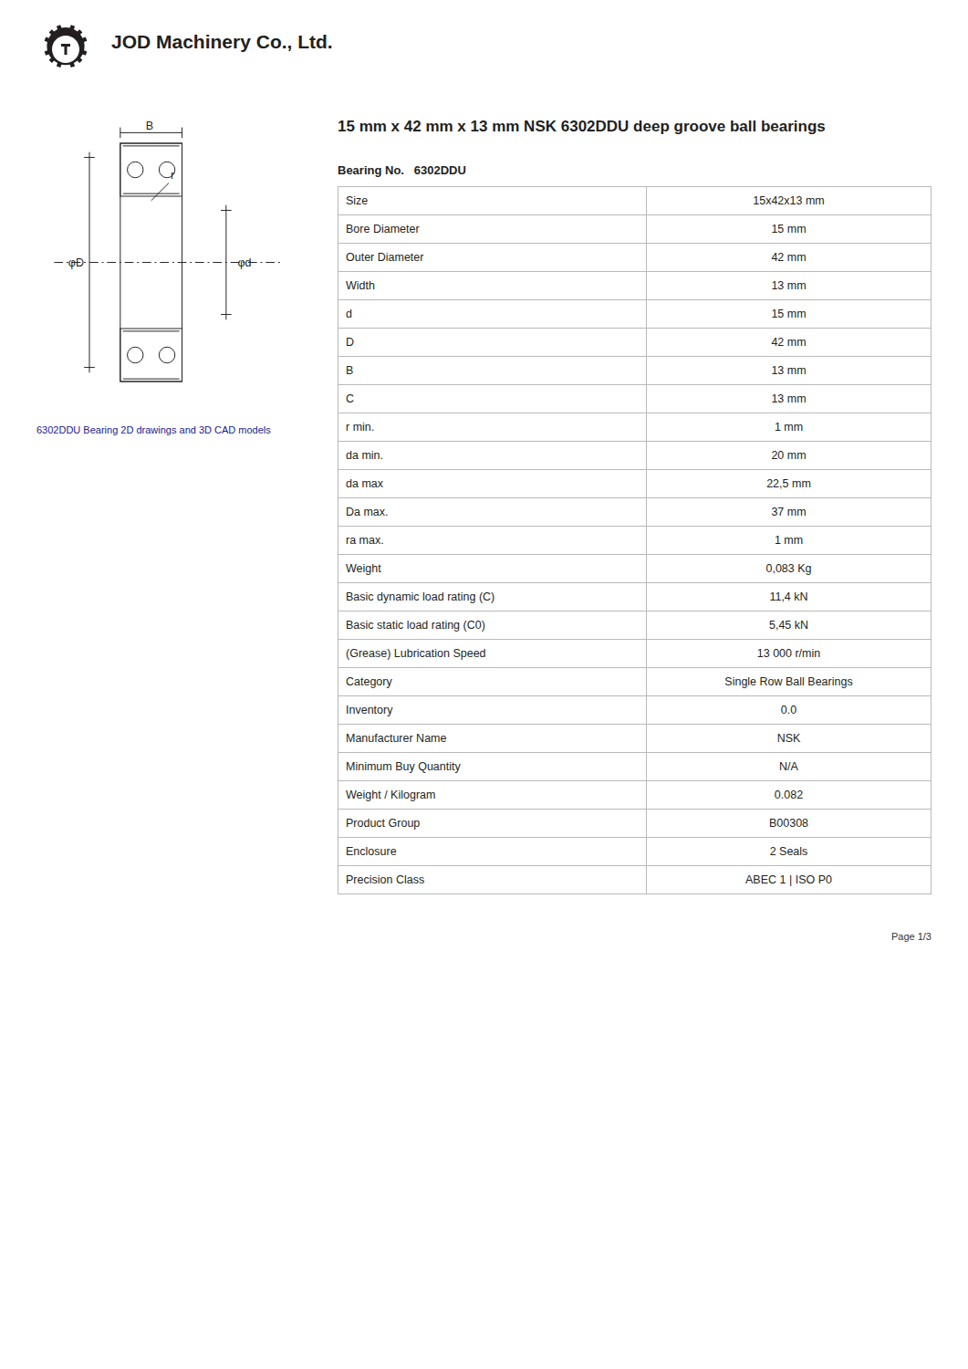JOD Machinery Co., Ltd.
B r φD φd
6302DDU Bearing 2D drawings and 3D CAD models
15 mm x 42 mm x 13 mm NSK 6302DDU deep groove ball bearings
Bearing No. 6302DDU
| Size | 15x42x13 mm |
| Bore Diameter | 15 mm |
| Outer Diameter | 42 mm |
| Width | 13 mm |
| d | 15 mm |
| D | 42 mm |
| B | 13 mm |
| C | 13 mm |
| r min. | 1 mm |
| da min. | 20 mm |
| da max | 22,5 mm |
| Da max. | 37 mm |
| ra max. | 1 mm |
| Weight | 0,083 Kg |
| Basic dynamic load rating (C) | 11,4 kN |
| Basic static load rating (C0) | 5,45 kN |
| (Grease) Lubrication Speed | 13 000 r/min |
| Category | Single Row Ball Bearings |
| Inventory | 0.0 |
| Manufacturer Name | NSK |
| Minimum Buy Quantity | N/A |
| Weight / Kilogram | 0.082 |
| Product Group | B00308 |
| Enclosure | 2 Seals |
| Precision Class | ABEC 1 / ISO P0 |
Page 1/3